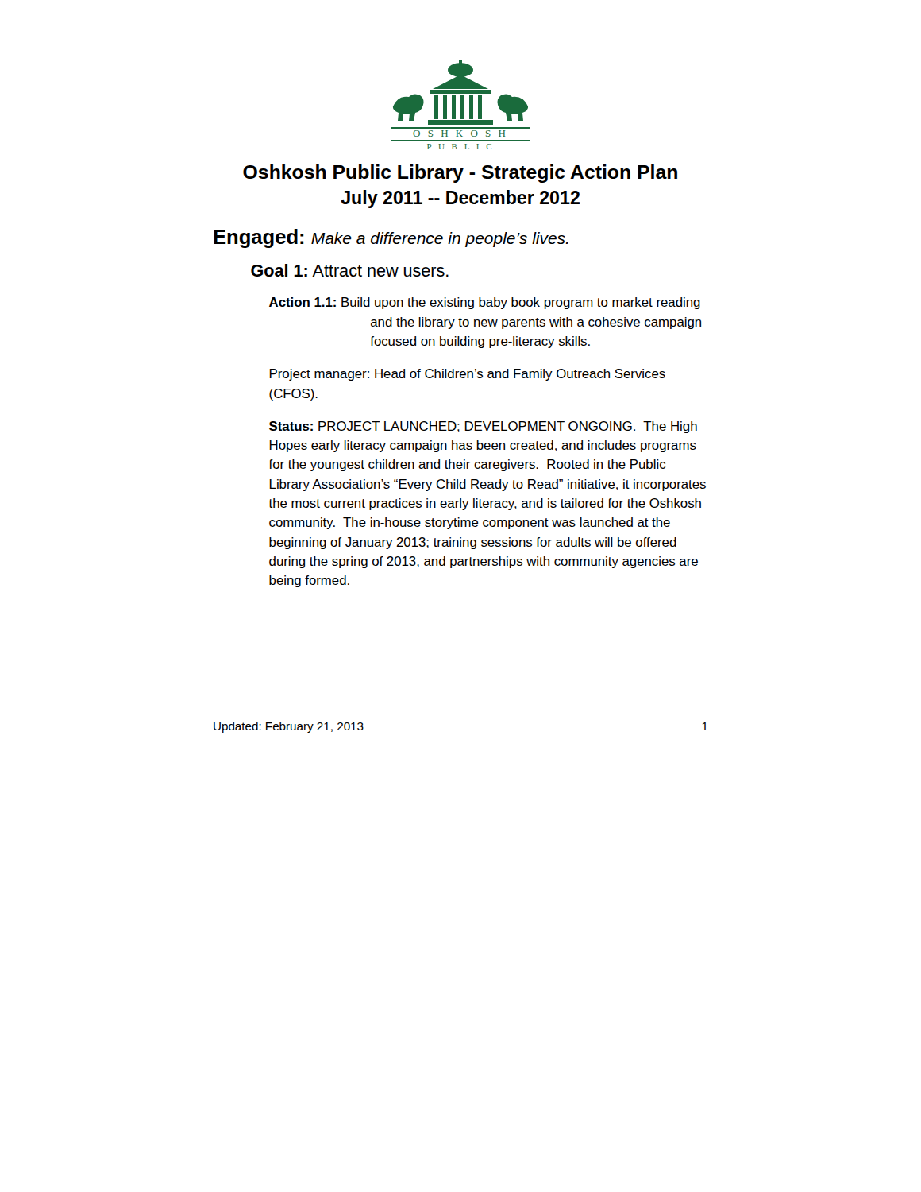O S H K O S H P U B L I C L I B R A R Y
Oshkosh Public Library - Strategic Action Plan
July 2011 -- December 2012
Engaged: Make a difference in people’s lives.
Goal 1: Attract new users.
Action 1.1: Build upon the existing baby book program to market reading and the library to new parents with a cohesive campaign focused on building pre-literacy skills.
Project manager: Head of Children’s and Family Outreach Services (CFOS).
Status: PROJECT LAUNCHED; DEVELOPMENT ONGOING. The High Hopes early literacy campaign has been created, and includes programs for the youngest children and their caregivers. Rooted in the Public Library Association’s “Every Child Ready to Read” initiative, it incorporates the most current practices in early literacy, and is tailored for the Oshkosh community. The in-house storytime component was launched at the beginning of January 2013; training sessions for adults will be offered during the spring of 2013, and partnerships with community agencies are being formed.
Updated: February 21, 2013 1